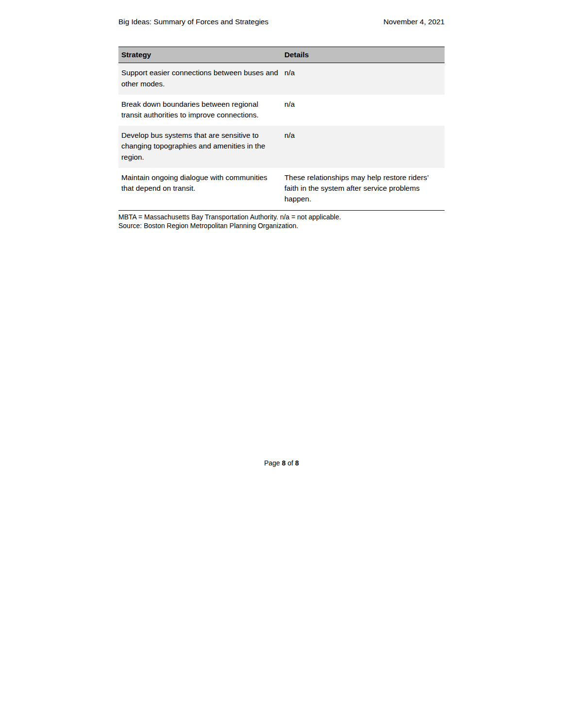Big Ideas: Summary of Forces and Strategies
November 4, 2021
| Strategy | Details |
| --- | --- |
| Support easier connections between buses and other modes. | n/a |
| Break down boundaries between regional transit authorities to improve connections. | n/a |
| Develop bus systems that are sensitive to changing topographies and amenities in the region. | n/a |
| Maintain ongoing dialogue with communities that depend on transit. | These relationships may help restore riders’ faith in the system after service problems happen. |
MBTA = Massachusetts Bay Transportation Authority. n/a = not applicable.
Source: Boston Region Metropolitan Planning Organization.
Page 8 of 8